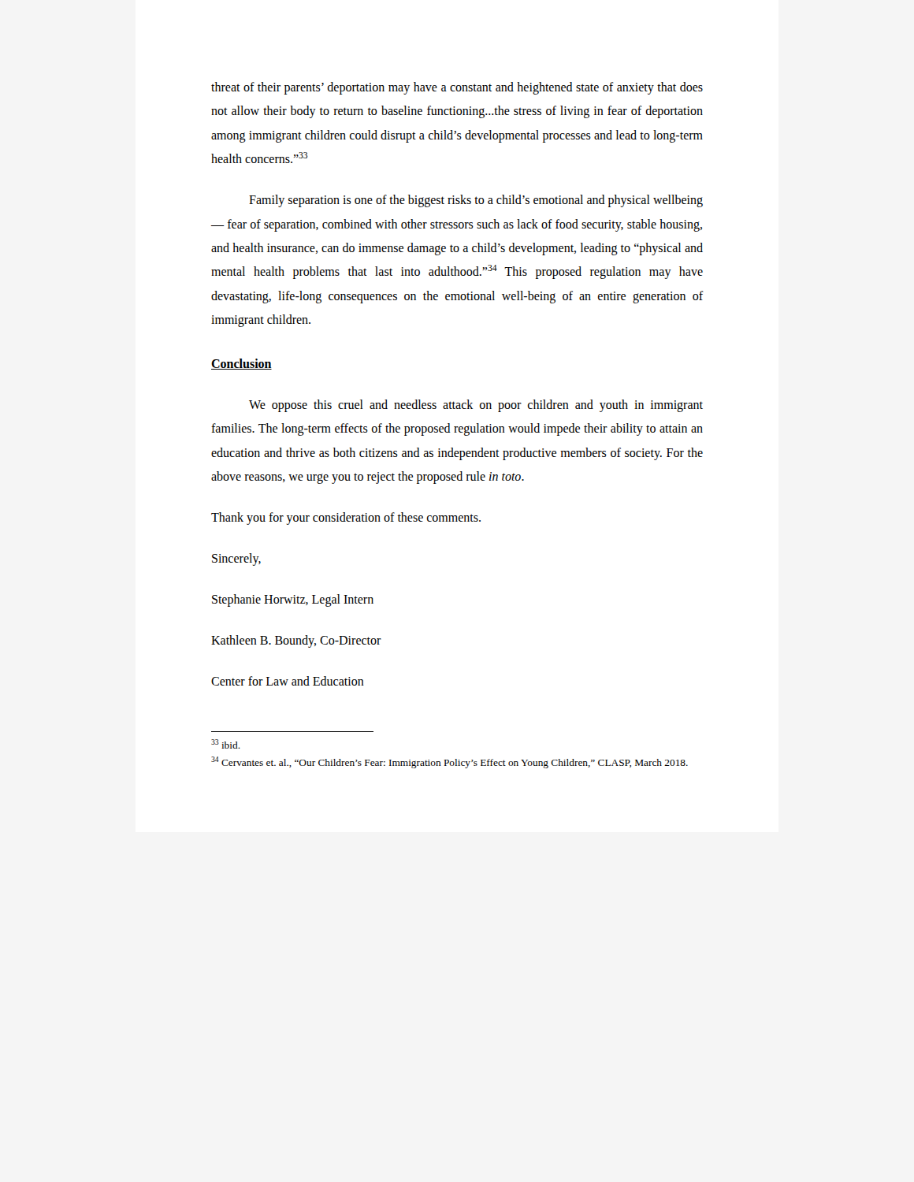threat of their parents’ deportation may have a constant and heightened state of anxiety that does not allow their body to return to baseline functioning...the stress of living in fear of deportation among immigrant children could disrupt a child’s developmental processes and lead to long-term health concerns.”33
Family separation is one of the biggest risks to a child’s emotional and physical wellbeing — fear of separation, combined with other stressors such as lack of food security, stable housing, and health insurance, can do immense damage to a child’s development, leading to “physical and mental health problems that last into adulthood.”34 This proposed regulation may have devastating, life-long consequences on the emotional well-being of an entire generation of immigrant children.
Conclusion
We oppose this cruel and needless attack on poor children and youth in immigrant families. The long-term effects of the proposed regulation would impede their ability to attain an education and thrive as both citizens and as independent productive members of society. For the above reasons, we urge you to reject the proposed rule in toto.
Thank you for your consideration of these comments.
Sincerely,
Stephanie Horwitz, Legal Intern
Kathleen B. Boundy, Co-Director
Center for Law and Education
33 ibid.
34 Cervantes et. al., “Our Children’s Fear: Immigration Policy’s Effect on Young Children,” CLASP, March 2018.